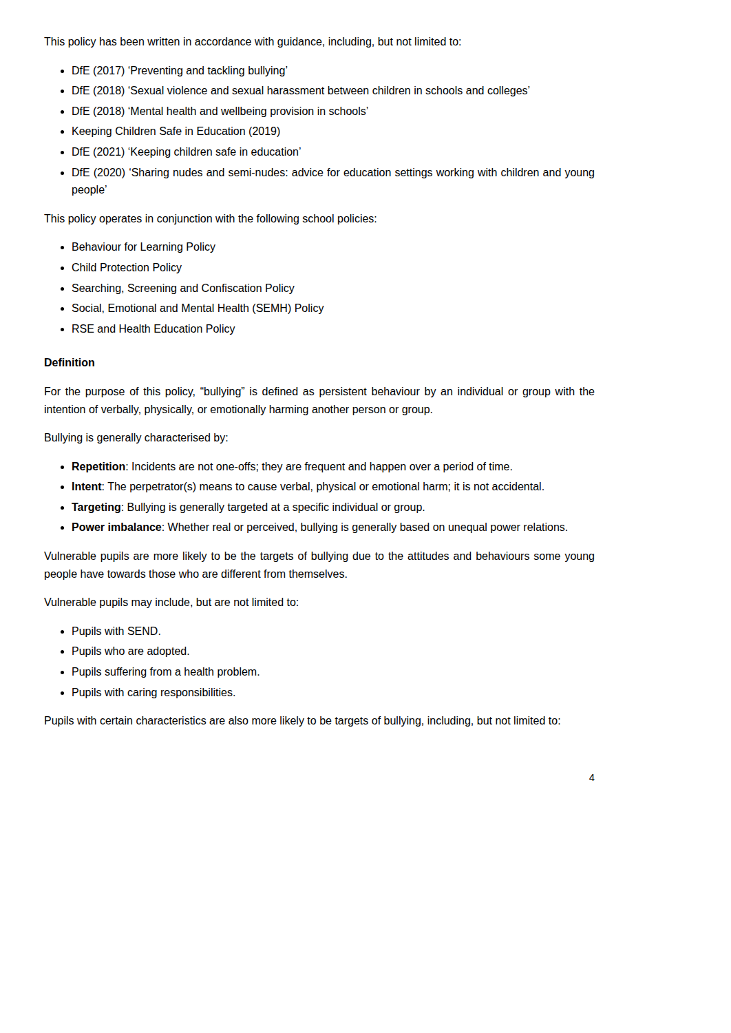This policy has been written in accordance with guidance, including, but not limited to:
DfE (2017) ‘Preventing and tackling bullying’
DfE (2018) ‘Sexual violence and sexual harassment between children in schools and colleges’
DfE (2018) ‘Mental health and wellbeing provision in schools’
Keeping Children Safe in Education (2019)
DfE (2021) ‘Keeping children safe in education’
DfE (2020) ‘Sharing nudes and semi-nudes: advice for education settings working with children and young people’
This policy operates in conjunction with the following school policies:
Behaviour for Learning Policy
Child Protection Policy
Searching, Screening and Confiscation Policy
Social, Emotional and Mental Health (SEMH) Policy
RSE and Health Education Policy
Definition
For the purpose of this policy, “bullying” is defined as persistent behaviour by an individual or group with the intention of verbally, physically, or emotionally harming another person or group.
Bullying is generally characterised by:
Repetition: Incidents are not one-offs; they are frequent and happen over a period of time.
Intent: The perpetrator(s) means to cause verbal, physical or emotional harm; it is not accidental.
Targeting: Bullying is generally targeted at a specific individual or group.
Power imbalance: Whether real or perceived, bullying is generally based on unequal power relations.
Vulnerable pupils are more likely to be the targets of bullying due to the attitudes and behaviours some young people have towards those who are different from themselves.
Vulnerable pupils may include, but are not limited to:
Pupils with SEND.
Pupils who are adopted.
Pupils suffering from a health problem.
Pupils with caring responsibilities.
Pupils with certain characteristics are also more likely to be targets of bullying, including, but not limited to:
4